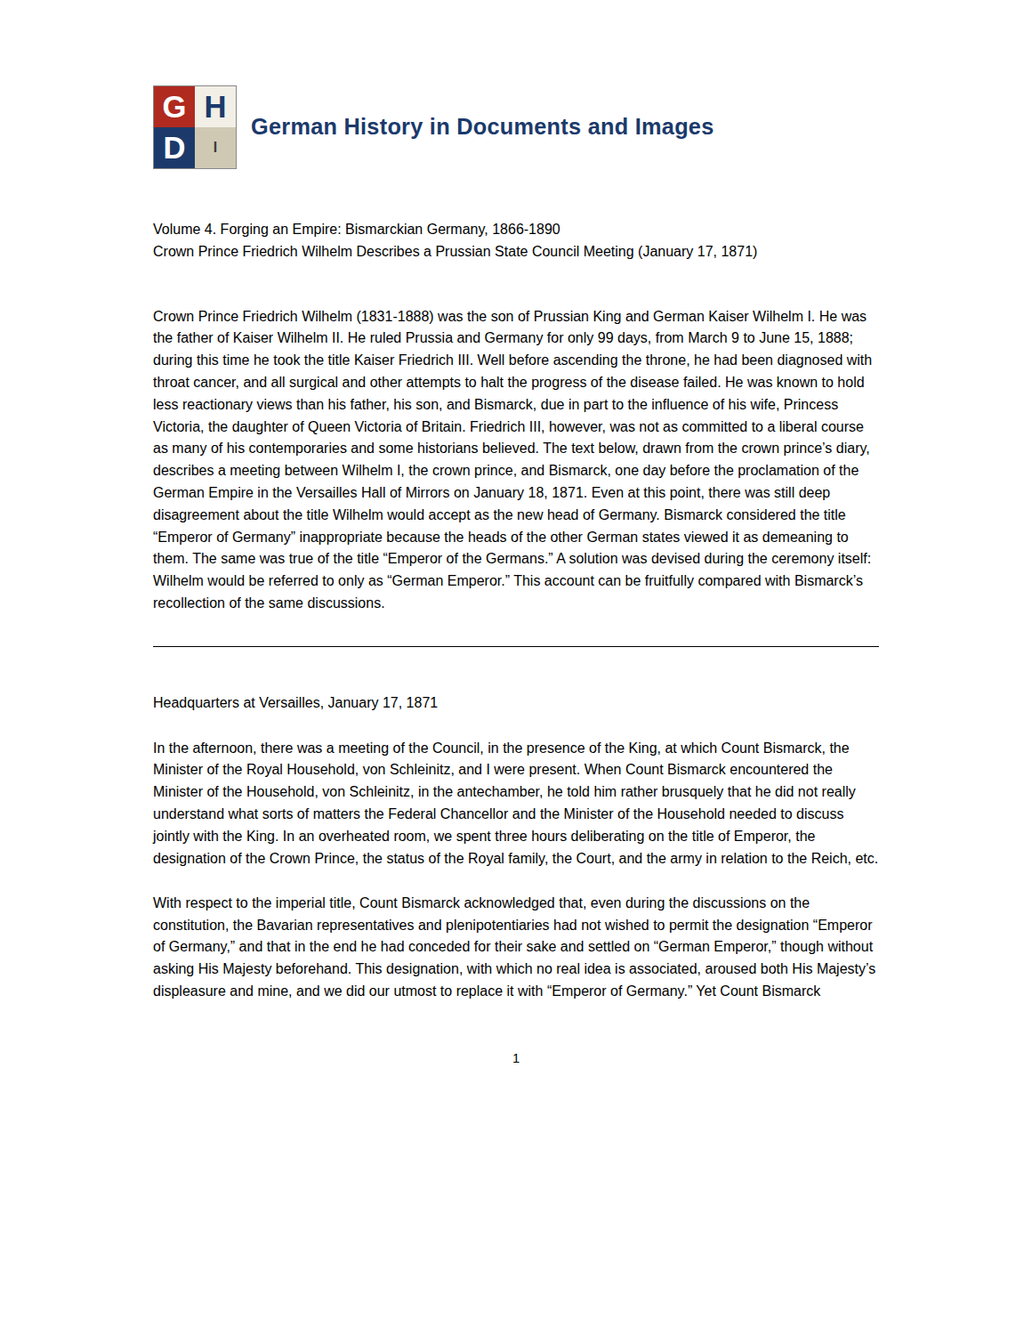GHDI
German History in Documents and Images
Volume 4. Forging an Empire: Bismarckian Germany, 1866-1890
Crown Prince Friedrich Wilhelm Describes a Prussian State Council Meeting (January 17, 1871)
Crown Prince Friedrich Wilhelm (1831-1888) was the son of Prussian King and German Kaiser Wilhelm I. He was the father of Kaiser Wilhelm II. He ruled Prussia and Germany for only 99 days, from March 9 to June 15, 1888; during this time he took the title Kaiser Friedrich III. Well before ascending the throne, he had been diagnosed with throat cancer, and all surgical and other attempts to halt the progress of the disease failed. He was known to hold less reactionary views than his father, his son, and Bismarck, due in part to the influence of his wife, Princess Victoria, the daughter of Queen Victoria of Britain. Friedrich III, however, was not as committed to a liberal course as many of his contemporaries and some historians believed. The text below, drawn from the crown prince’s diary, describes a meeting between Wilhelm I, the crown prince, and Bismarck, one day before the proclamation of the German Empire in the Versailles Hall of Mirrors on January 18, 1871. Even at this point, there was still deep disagreement about the title Wilhelm would accept as the new head of Germany. Bismarck considered the title “Emperor of Germany” inappropriate because the heads of the other German states viewed it as demeaning to them. The same was true of the title “Emperor of the Germans.” A solution was devised during the ceremony itself: Wilhelm would be referred to only as “German Emperor.” This account can be fruitfully compared with Bismarck’s recollection of the same discussions.
Headquarters at Versailles, January 17, 1871
In the afternoon, there was a meeting of the Council, in the presence of the King, at which Count Bismarck, the Minister of the Royal Household, von Schleinitz, and I were present. When Count Bismarck encountered the Minister of the Household, von Schleinitz, in the antechamber, he told him rather brusquely that he did not really understand what sorts of matters the Federal Chancellor and the Minister of the Household needed to discuss jointly with the King. In an overheated room, we spent three hours deliberating on the title of Emperor, the designation of the Crown Prince, the status of the Royal family, the Court, and the army in relation to the Reich, etc.
With respect to the imperial title, Count Bismarck acknowledged that, even during the discussions on the constitution, the Bavarian representatives and plenipotentiaries had not wished to permit the designation “Emperor of Germany,” and that in the end he had conceded for their sake and settled on “German Emperor,” though without asking His Majesty beforehand. This designation, with which no real idea is associated, aroused both His Majesty’s displeasure and mine, and we did our utmost to replace it with “Emperor of Germany.” Yet Count Bismarck
1